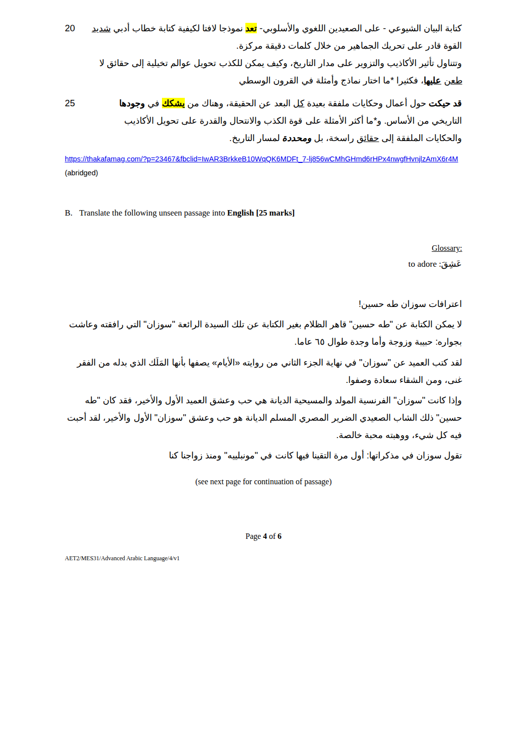20 كتابة البيان الشيوعي - على الصعيدين اللغوي والأسلوبي- تعد نموذجا لافتا لكيفية كتابة خطاب أدبي شديد القوة قادر على تحريك الجماهير من خلال كلمات دقيقة مركزة.
وتتناول تأثير الأكاذيب والتزوير على مدار التاريخ، وكيف يمكن للكذب تحويل عوالم تخيلية إلى حقائق لا طعن عليها، فكثيرا *ما اختار نماذج وأمثلة في القرون الوسطي
25 قد حيكت حول أعمال وحكايات ملفقة بعيدة كل البعد عن الحقيقة، وهناك من يشكك في وجودها التاريخي من الأساس. و*ما أكثر الأمثلة على قوة الكذب والانتحال والقدرة على تحويل الأكاذيب والحكايات الملفقة إلى حقائق راسخة، بل ومحددة لمسار التاريخ.
https://thakafamag.com/?p=23467&fbclid=IwAR3BrkkeB10WqQK6MDFt_7-lj856wCMhGHmd6rHPx4nwgfHvnjlzAmX6r4M (abridged)
B. Translate the following unseen passage into English [25 marks]
Glossary:
عَشِقَ: to adore
اعترافات سوزان طه حسين!
لا يمكن الكتابة عن "طه حسين" قاهر الظلام بغير الكتابة عن تلك السيدة الرائعة "سوزان" التي رافقته وعاشت بجواره: حبيبة وزوجة وأما وجدة طوال ٦٥ عاما.
لقد كتب العميد عن "سوزان" في نهاية الجزء الثاني من روايته «الأيام» يصفها بأنها المَلَك الذي بدله من الفقر غنى، ومن الشقاء سعادة وصفوا.
وإذا كانت "سوزان" الفرنسية المولد والمسيحية الديانة هي حب وعشق العميد الأول والأخير، فقد كان "طه حسين" ذلك الشاب الصعيدي الضرير المصري المسلم الديانة هو حب وعشق "سوزان" الأول والأخير، لقد أحبت فيه كل شيء، ووهبته محبة خالصة.
تقول سوزان في مذكراتها: أول مرة التقينا فيها كانت في "مونبلييه" ومنذ زواجنا كنا
(see next page for continuation of passage)
Page 4 of 6
AET2/MES31/Advanced Arabic Language/4/v1